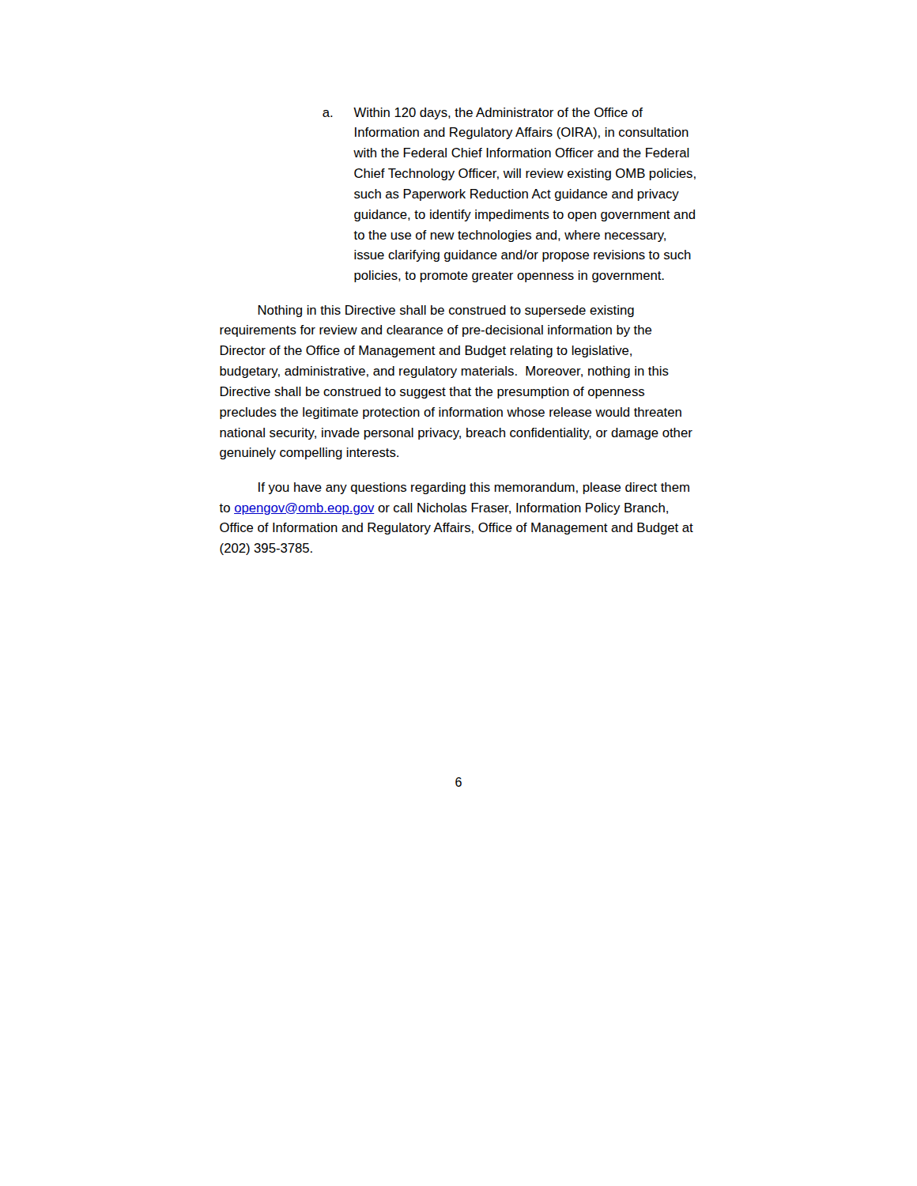Within 120 days, the Administrator of the Office of Information and Regulatory Affairs (OIRA), in consultation with the Federal Chief Information Officer and the Federal Chief Technology Officer, will review existing OMB policies, such as Paperwork Reduction Act guidance and privacy guidance, to identify impediments to open government and to the use of new technologies and, where necessary, issue clarifying guidance and/or propose revisions to such policies, to promote greater openness in government.
Nothing in this Directive shall be construed to supersede existing requirements for review and clearance of pre-decisional information by the Director of the Office of Management and Budget relating to legislative, budgetary, administrative, and regulatory materials. Moreover, nothing in this Directive shall be construed to suggest that the presumption of openness precludes the legitimate protection of information whose release would threaten national security, invade personal privacy, breach confidentiality, or damage other genuinely compelling interests.
If you have any questions regarding this memorandum, please direct them to opengov@omb.eop.gov or call Nicholas Fraser, Information Policy Branch, Office of Information and Regulatory Affairs, Office of Management and Budget at (202) 395-3785.
6